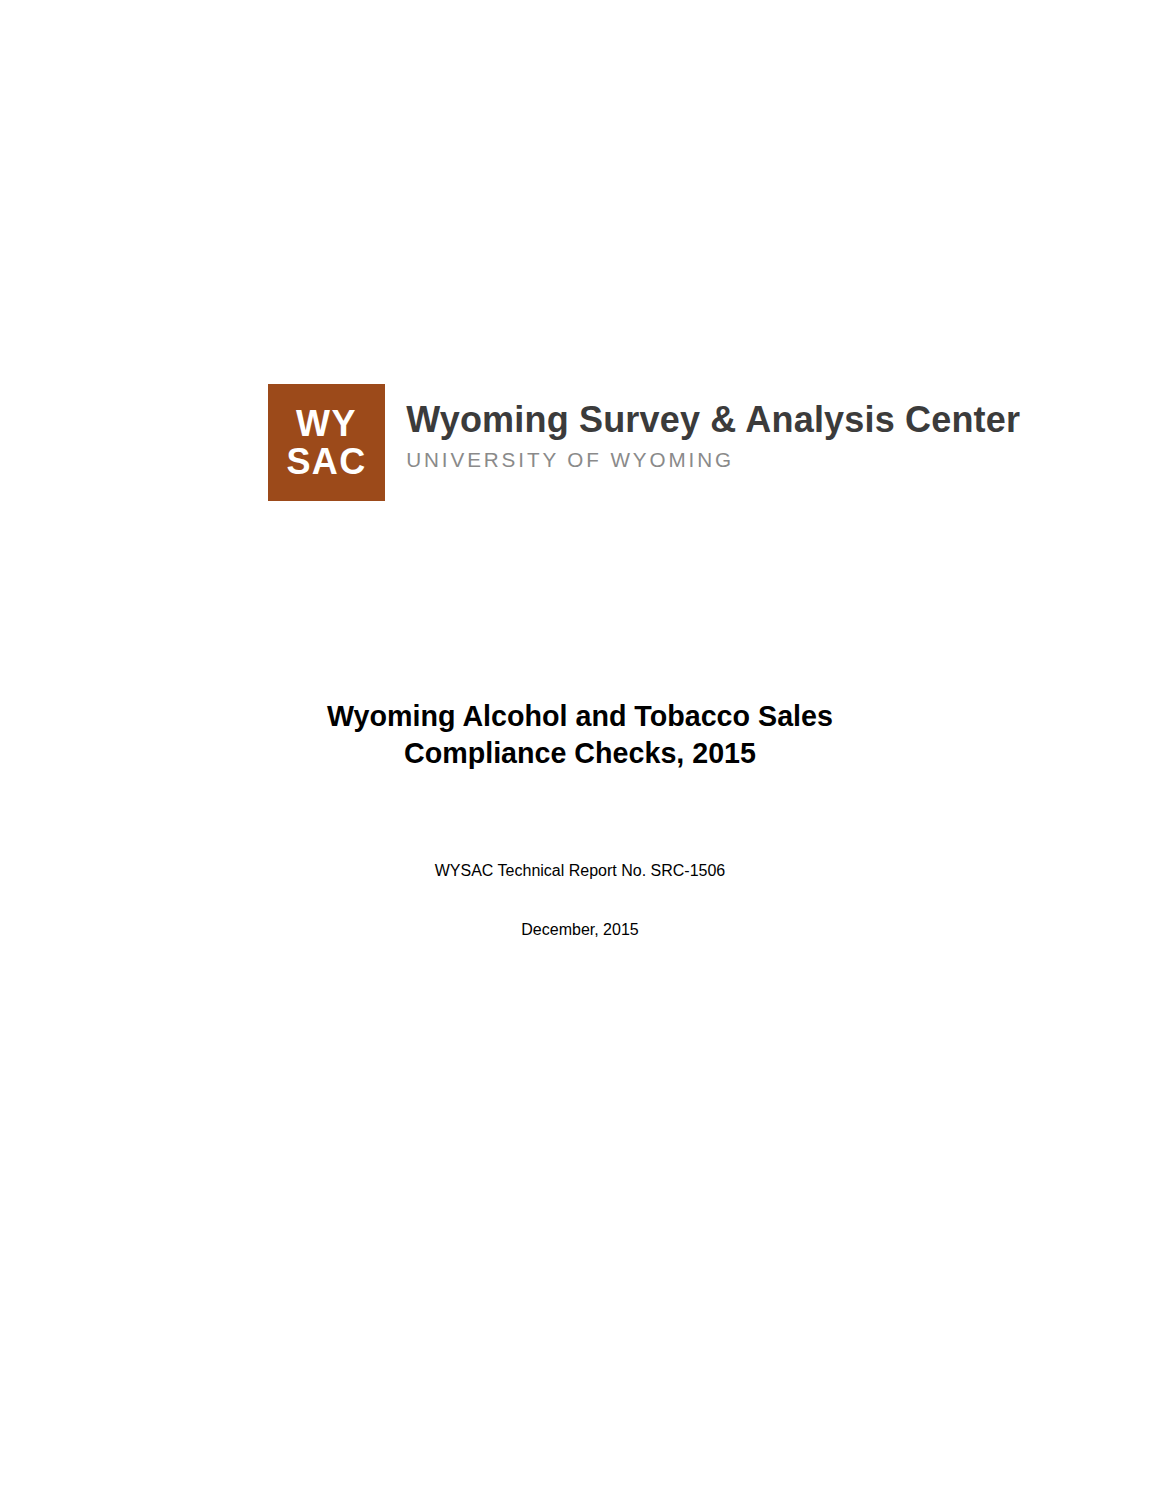WY SAC
Wyoming Survey & Analysis Center
UNIVERSITY OF WYOMING
Wyoming Alcohol and Tobacco Sales
Compliance Checks, 2015
WYSAC Technical Report No. SRC-1506
December, 2015